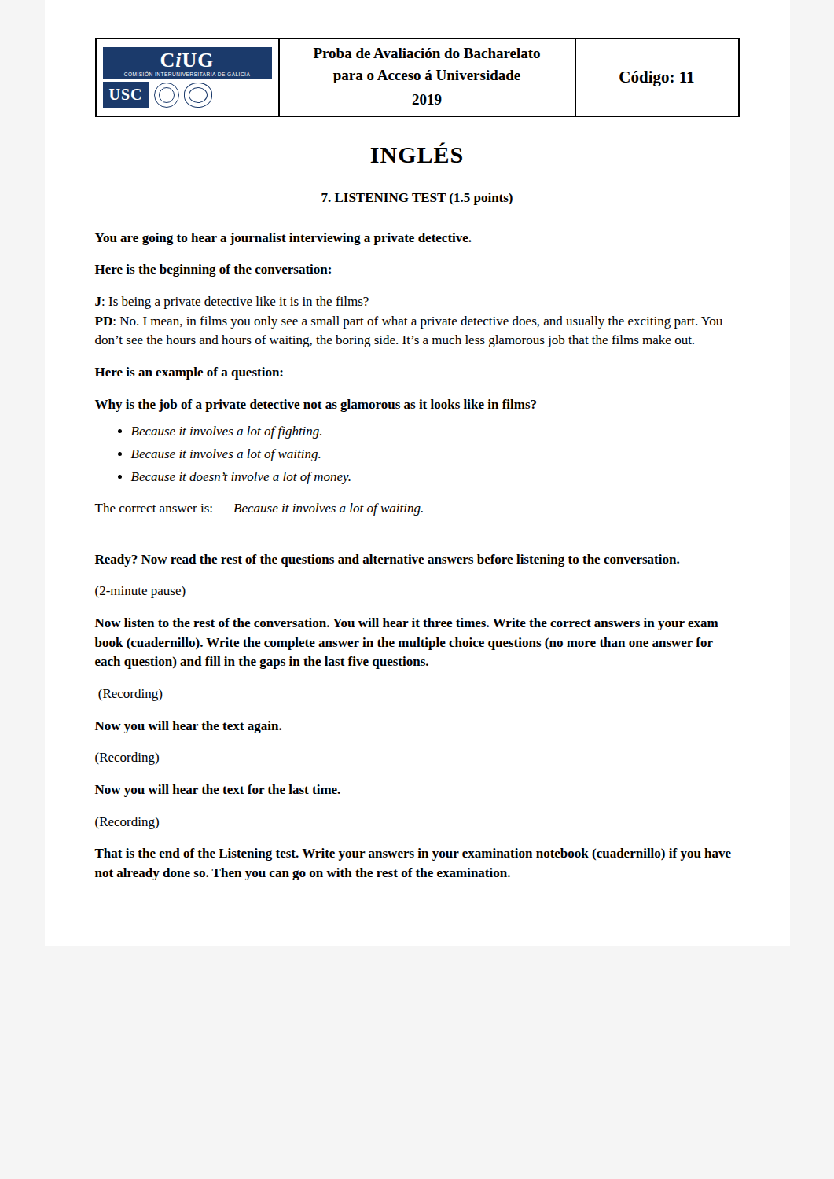Ci UG
COMISIÓN INTERUNIVERSITARIA DE GALICIA
USC
Proba de Avaliación do Bacharelato
para o Acceso á Universidade
2019
Código: 11
INGLÉS
7. LISTENING TEST (1.5 points)
You are going to hear a journalist interviewing a private detective.
Here is the beginning of the conversation:
J: Is being a private detective like it is in the films?
PD: No. I mean, in films you only see a small part of what a private detective does, and usually the exciting part. You don’t see the hours and hours of waiting, the boring side. It’s a much less glamorous job that the films make out.
Here is an example of a question:
Why is the job of a private detective not as glamorous as it looks like in films?
Because it involves a lot of fighting.
Because it involves a lot of waiting.
Because it doesn’t involve a lot of money.
The correct answer is: Because it involves a lot of waiting.
Ready? Now read the rest of the questions and alternative answers before listening to the conversation.
(2-minute pause)
Now listen to the rest of the conversation. You will hear it three times. Write the correct answers in your exam book (cuadernillo). Write the complete answer in the multiple choice questions (no more than one answer for each question) and fill in the gaps in the last five questions.
(Recording)
Now you will hear the text again.
(Recording)
Now you will hear the text for the last time.
(Recording)
That is the end of the Listening test. Write your answers in your examination notebook (cuadernillo) if you have not already done so. Then you can go on with the rest of the examination.